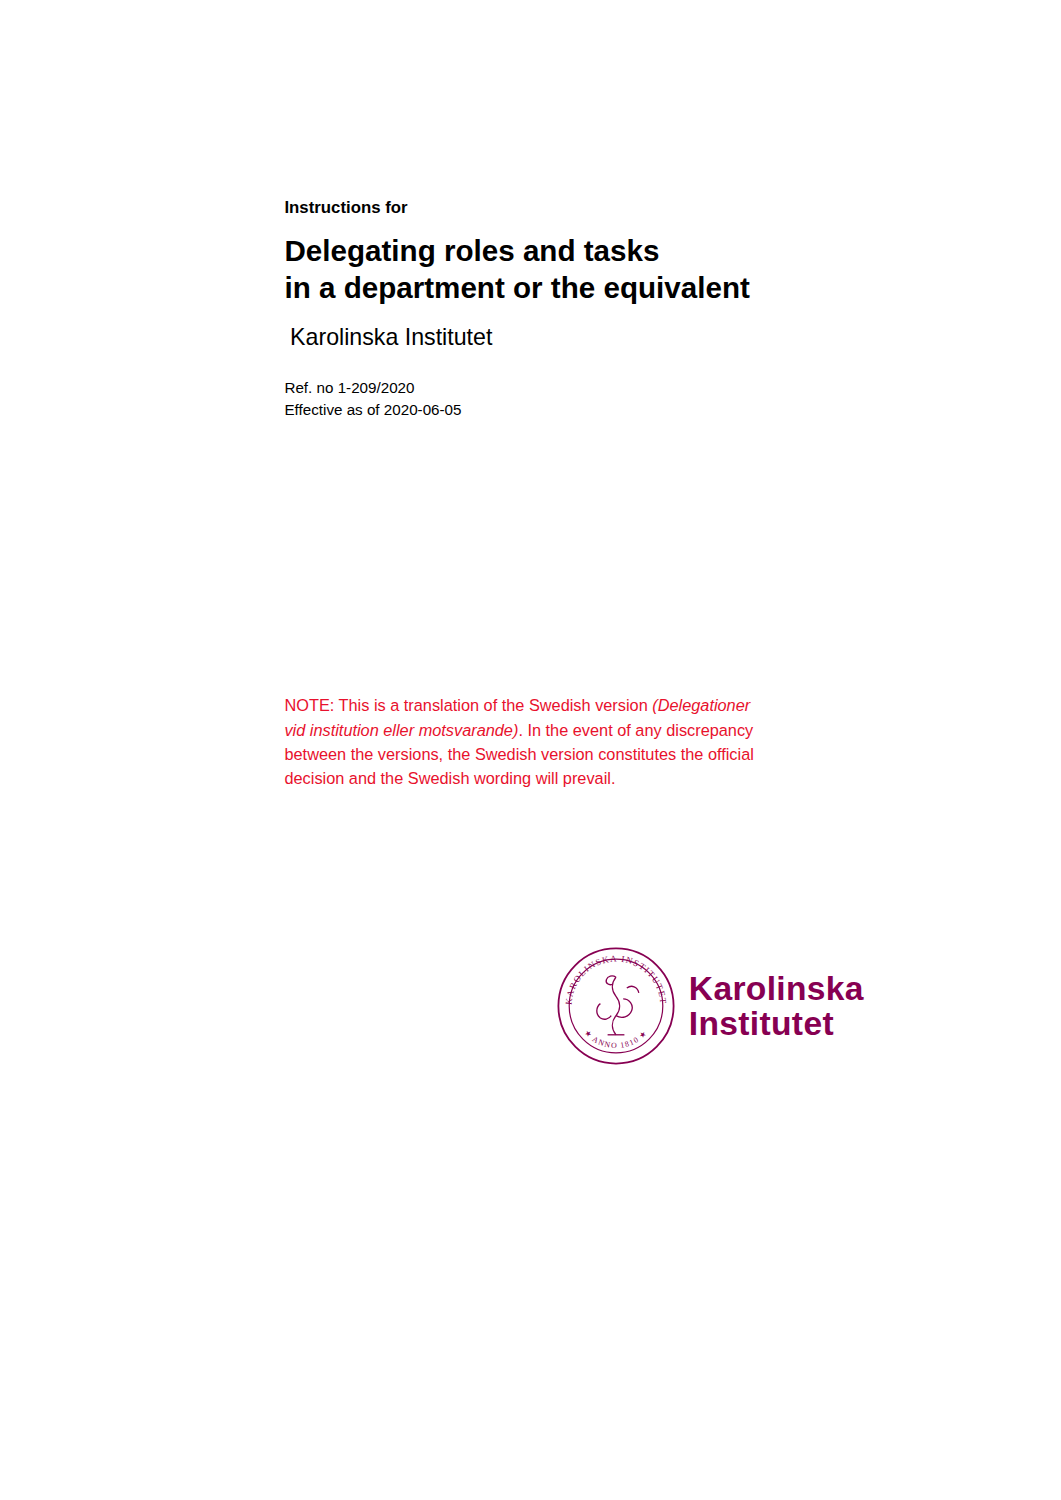Instructions for
Delegating roles and tasks
in a department or the equivalent
Karolinska Institutet
Ref. no 1-209/2020
Effective as of 2020-06-05
NOTE: This is a translation of the Swedish version (Delegationer vid institution eller motsvarande). In the event of any discrepancy between the versions, the Swedish version constitutes the official decision and the Swedish wording will prevail.
KAROLINSKA INSTITUTET ★ ANNO 1810 ★
Karolinska
Institutet